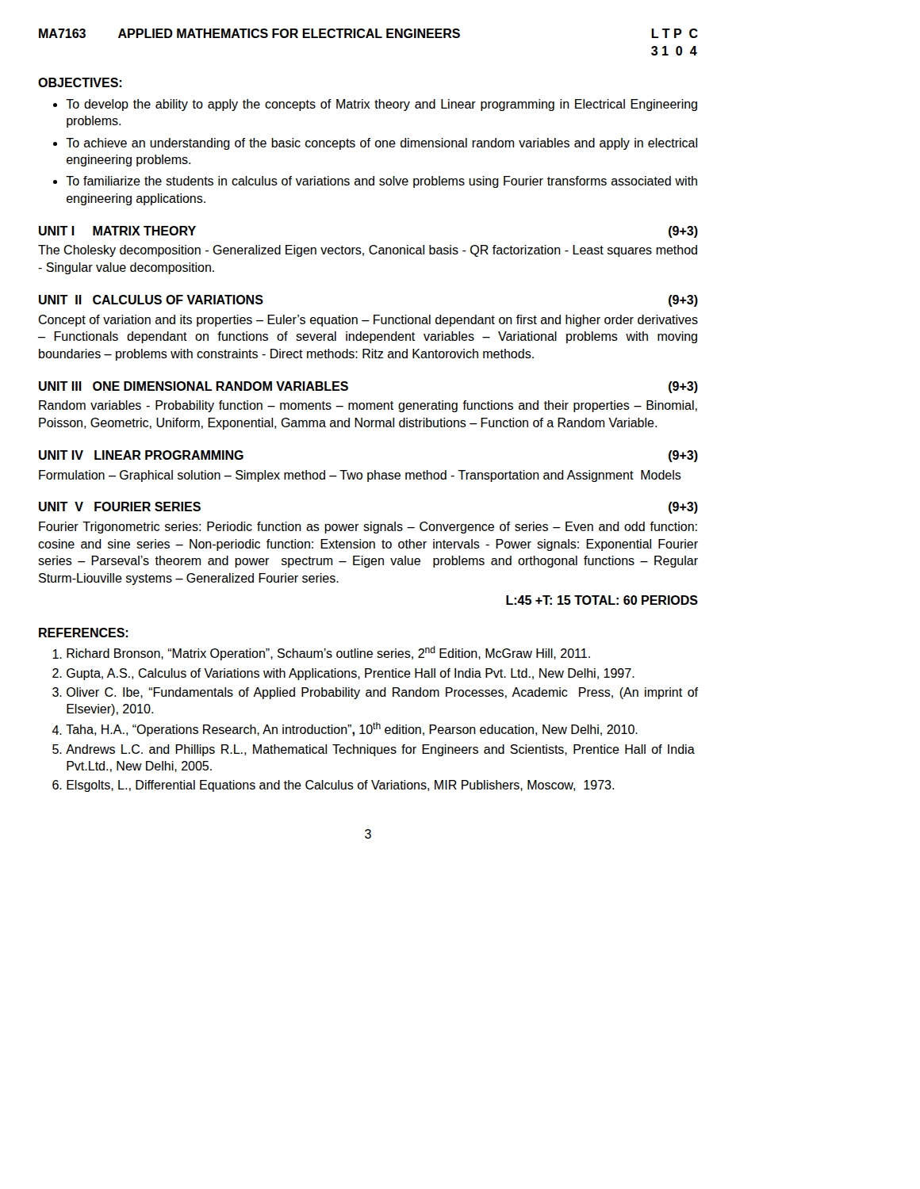L T P C
3 1 0 4 MA7163 APPLIED MATHEMATICS FOR ELECTRICAL ENGINEERS
OBJECTIVES:
To develop the ability to apply the concepts of Matrix theory and Linear programming in Electrical Engineering problems.
To achieve an understanding of the basic concepts of one dimensional random variables and apply in electrical engineering problems.
To familiarize the students in calculus of variations and solve problems using Fourier transforms associated with engineering applications.
(9+3) UNIT I MATRIX THEORY
The Cholesky decomposition - Generalized Eigen vectors, Canonical basis - QR factorization - Least squares method - Singular value decomposition.
(9+3) UNIT II CALCULUS OF VARIATIONS
Concept of variation and its properties – Euler’s equation – Functional dependant on first and higher order derivatives – Functionals dependant on functions of several independent variables – Variational problems with moving boundaries – problems with constraints - Direct methods: Ritz and Kantorovich methods.
(9+3) UNIT III ONE DIMENSIONAL RANDOM VARIABLES
Random variables - Probability function – moments – moment generating functions and their properties – Binomial, Poisson, Geometric, Uniform, Exponential, Gamma and Normal distributions – Function of a Random Variable.
(9+3) UNIT IV LINEAR PROGRAMMING
Formulation – Graphical solution – Simplex method – Two phase method - Transportation and Assignment Models
(9+3) UNIT V FOURIER SERIES
Fourier Trigonometric series: Periodic function as power signals – Convergence of series – Even and odd function: cosine and sine series – Non-periodic function: Extension to other intervals - Power signals: Exponential Fourier series – Parseval’s theorem and power spectrum – Eigen value problems and orthogonal functions – Regular Sturm-Liouville systems – Generalized Fourier series.
L:45 +T: 15 TOTAL: 60 PERIODS
REFERENCES:
Richard Bronson, “Matrix Operation”, Schaum’s outline series, 2nd Edition, McGraw Hill, 2011.
Gupta, A.S., Calculus of Variations with Applications, Prentice Hall of India Pvt. Ltd., New Delhi, 1997.
Oliver C. Ibe, “Fundamentals of Applied Probability and Random Processes, Academic Press, (An imprint of Elsevier), 2010.
Taha, H.A., “Operations Research, An introduction”, 10th edition, Pearson education, New Delhi, 2010.
Andrews L.C. and Phillips R.L., Mathematical Techniques for Engineers and Scientists, Prentice Hall of India Pvt.Ltd., New Delhi, 2005.
Elsgolts, L., Differential Equations and the Calculus of Variations, MIR Publishers, Moscow, 1973.
3